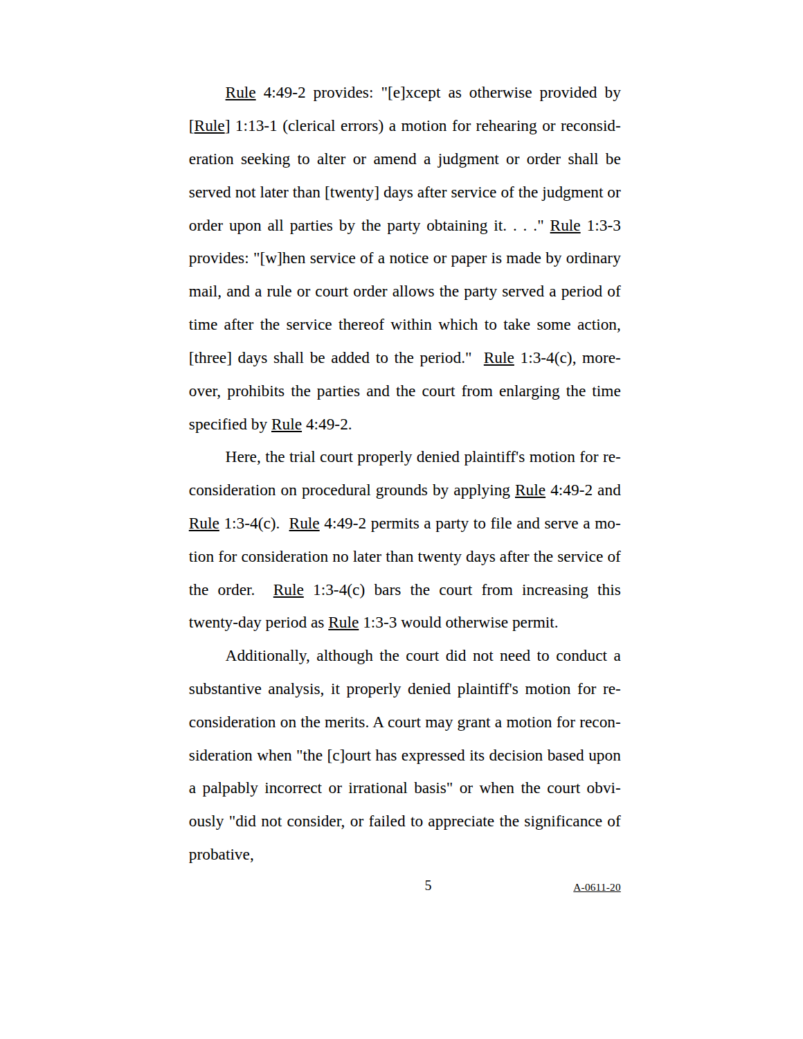Rule 4:49-2 provides: "[e]xcept as otherwise provided by [Rule] 1:13-1 (clerical errors) a motion for rehearing or reconsideration seeking to alter or amend a judgment or order shall be served not later than [twenty] days after service of the judgment or order upon all parties by the party obtaining it. . . ." Rule 1:3-3 provides: "[w]hen service of a notice or paper is made by ordinary mail, and a rule or court order allows the party served a period of time after the service thereof within which to take some action, [three] days shall be added to the period." Rule 1:3-4(c), moreover, prohibits the parties and the court from enlarging the time specified by Rule 4:49-2.
Here, the trial court properly denied plaintiff's motion for reconsideration on procedural grounds by applying Rule 4:49-2 and Rule 1:3-4(c). Rule 4:49-2 permits a party to file and serve a motion for consideration no later than twenty days after the service of the order. Rule 1:3-4(c) bars the court from increasing this twenty-day period as Rule 1:3-3 would otherwise permit.
Additionally, although the court did not need to conduct a substantive analysis, it properly denied plaintiff's motion for reconsideration on the merits. A court may grant a motion for reconsideration when "the [c]ourt has expressed its decision based upon a palpably incorrect or irrational basis" or when the court obviously "did not consider, or failed to appreciate the significance of probative,
5
A-0611-20